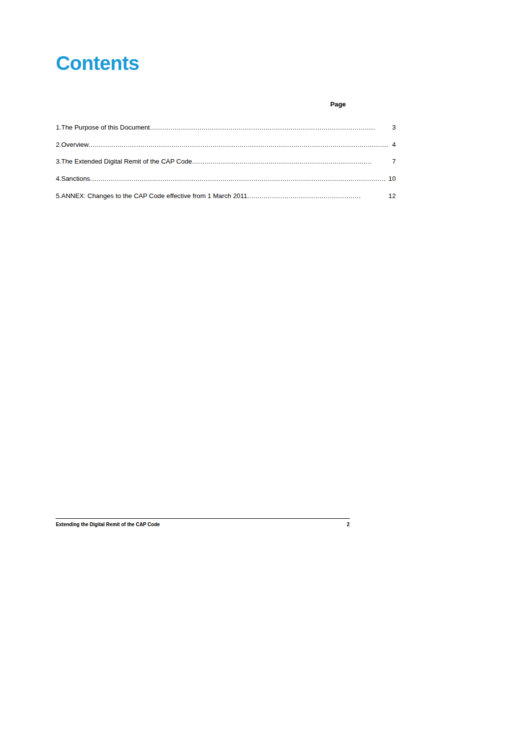Contents
Page
| 1. | The Purpose of this Document ............................................................................................................. | 3 |
| 2. | Overview ................................................................................................................................................. | 4 |
| 3. | The Extended Digital Remit of the CAP Code ....................................................................................... | 7 |
| 4. | Sanctions ............................................................................................................................................... | 10 |
| 5. | ANNEX: Changes to the CAP Code effective from 1 March 2011 ....................................................... | 12 |
Extending the Digital Remit of the CAP Code 2